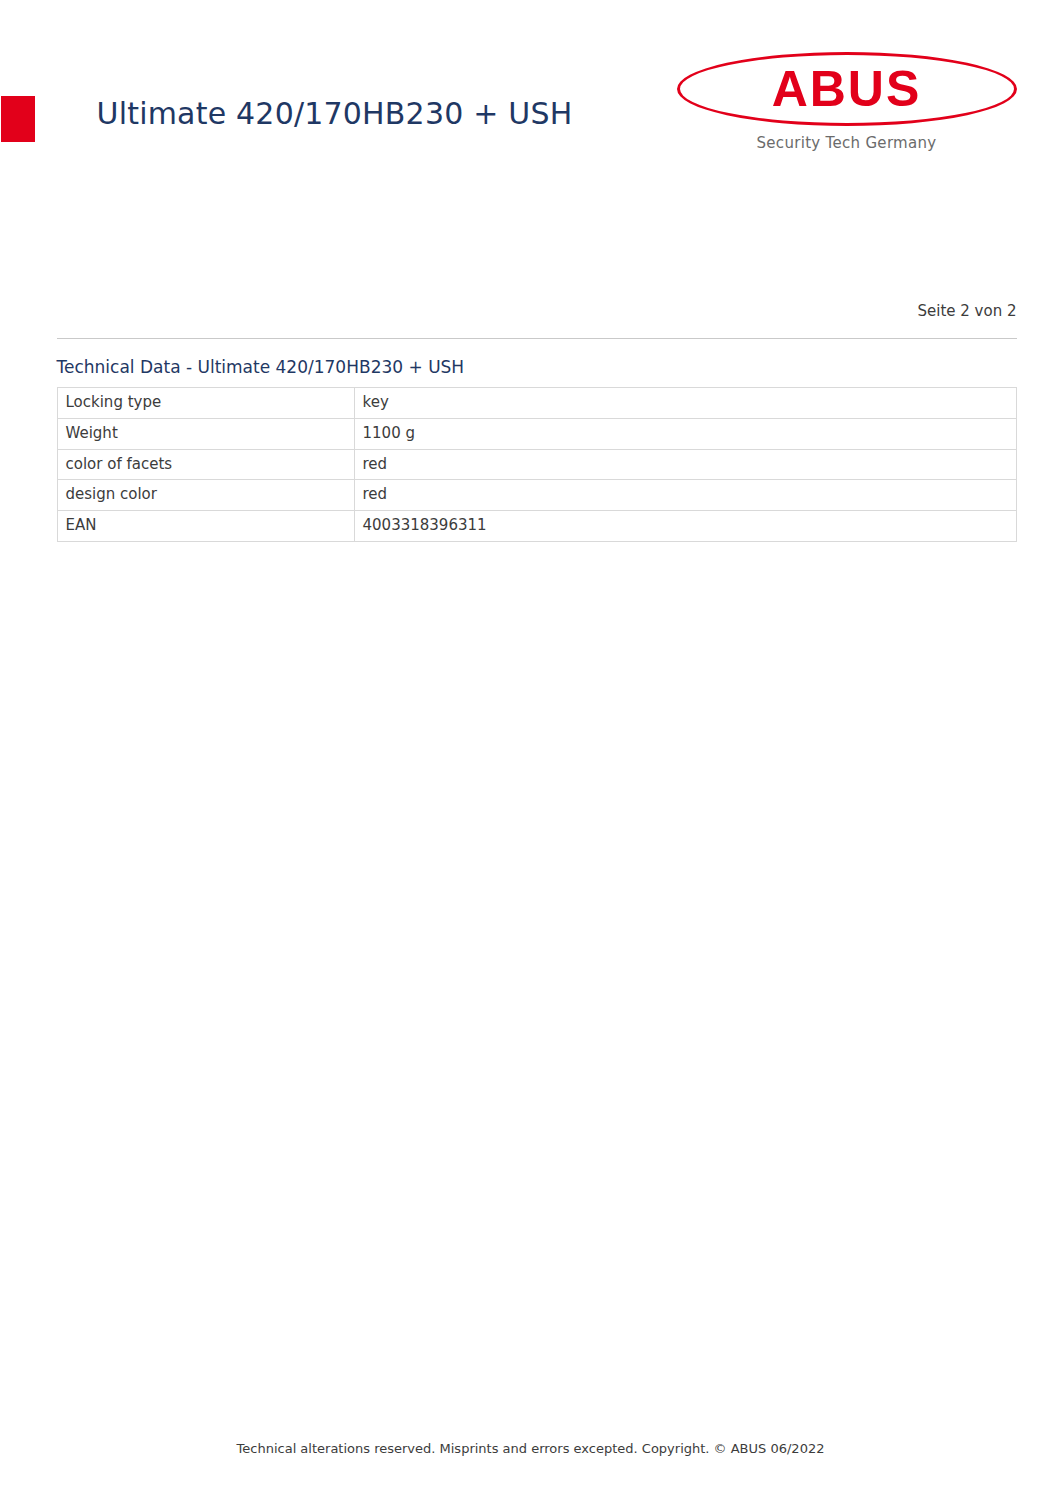Ultimate 420/170HB230 + USH
ABUS
Security Tech Germany
Seite 2 von 2
Technical Data - Ultimate 420/170HB230 + USH
| Locking type | key |
| Weight | 1100 g |
| color of facets | red |
| design color | red |
| EAN | 4003318396311 |
Technical alterations reserved. Misprints and errors excepted. Copyright. © ABUS 06/2022